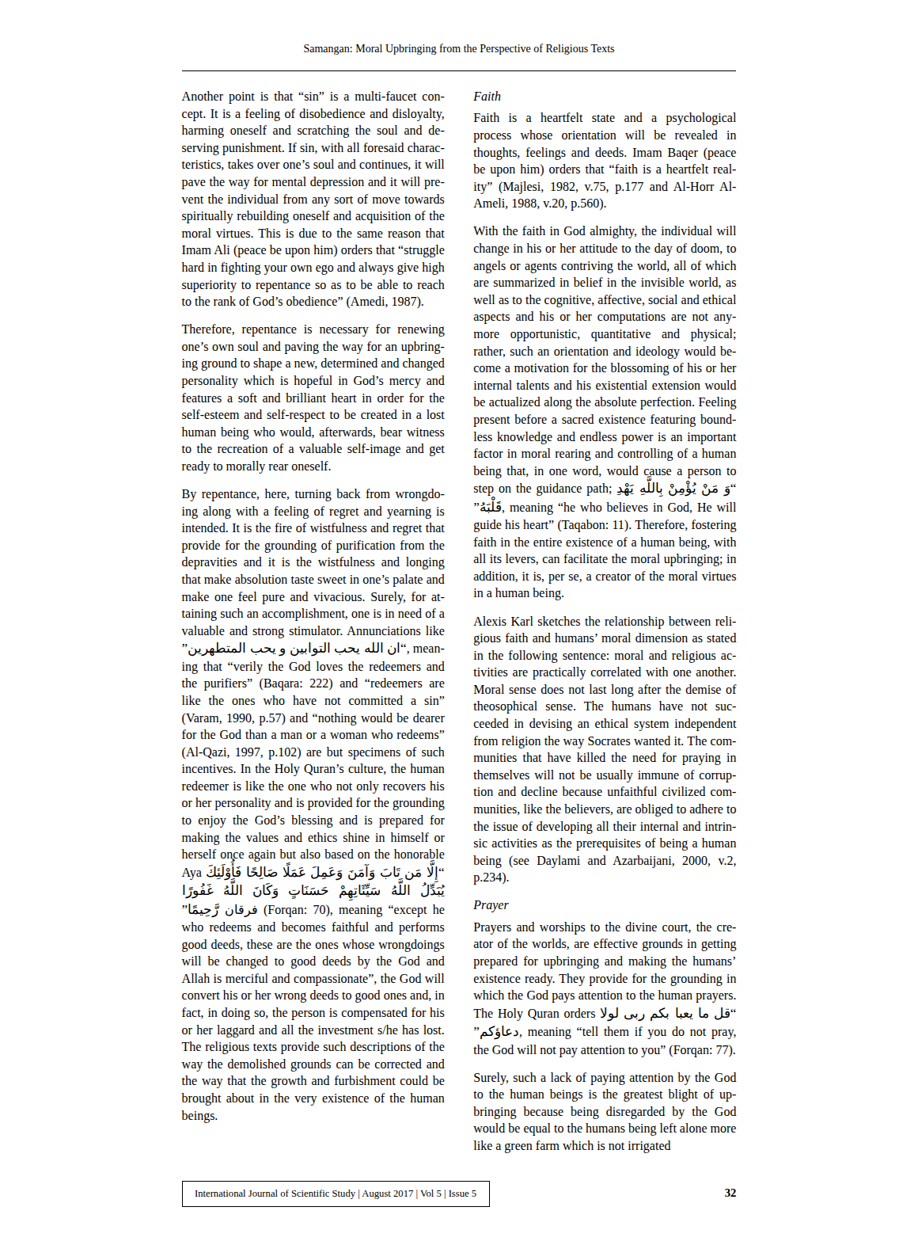Samangan: Moral Upbringing from the Perspective of Religious Texts
Another point is that “sin” is a multi-faucet concept. It is a feeling of disobedience and disloyalty, harming oneself and scratching the soul and deserving punishment. If sin, with all foresaid characteristics, takes over one’s soul and continues, it will pave the way for mental depression and it will prevent the individual from any sort of move towards spiritually rebuilding oneself and acquisition of the moral virtues. This is due to the same reason that Imam Ali (peace be upon him) orders that “struggle hard in fighting your own ego and always give high superiority to repentance so as to be able to reach to the rank of God’s obedience” (Amedi, 1987).
Therefore, repentance is necessary for renewing one’s own soul and paving the way for an upbringing ground to shape a new, determined and changed personality which is hopeful in God’s mercy and features a soft and brilliant heart in order for the self-esteem and self-respect to be created in a lost human being who would, afterwards, bear witness to the recreation of a valuable self-image and get ready to morally rear oneself.
By repentance, here, turning back from wrongdoing along with a feeling of regret and yearning is intended. It is the fire of wistfulness and regret that provide for the grounding of purification from the depravities and it is the wistfulness and longing that make absolution taste sweet in one’s palate and make one feel pure and vivacious. Surely, for attaining such an accomplishment, one is in need of a valuable and strong stimulator. Annunciations like “ان الله يحب التوابين و يحب المتطهرين”, meaning that “verily the God loves the redeemers and the purifiers” (Baqara: 222) and “redeemers are like the ones who have not committed a sin” (Varam, 1990, p.57) and “nothing would be dearer for the God than a man or a woman who redeems” (Al-Qazi, 1997, p.102) are but specimens of such incentives. In the Holy Quran’s culture, the human redeemer is like the one who not only recovers his or her personality and is provided for the grounding to enjoy the God’s blessing and is prepared for making the values and ethics shine in himself or herself once again but also based on the honorable Aya “إِلَّا مَن تَابَ وَآمَنَ وَعَمِلَ عَمَلًا صَالِحًا فَأُوْلَئِكَ يُبَدِّلُ اللَّهُ سَيِّئَاتِهِمْ حَسَنَاتٍ وَكَانَ اللَّهُ غَفُورًا رَّحِيمًا” فرقان (Forqan: 70), meaning “except he who redeems and becomes faithful and performs good deeds, these are the ones whose wrongdoings will be changed to good deeds by the God and Allah is merciful and compassionate”, the God will convert his or her wrong deeds to good ones and, in fact, in doing so, the person is compensated for his or her laggard and all the investment s/he has lost. The religious texts provide such descriptions of the way the demolished grounds can be corrected and the way that the growth and furbishment could be brought about in the very existence of the human beings.
Faith
Faith is a heartfelt state and a psychological process whose orientation will be revealed in thoughts, feelings and deeds. Imam Baqer (peace be upon him) orders that “faith is a heartfelt reality” (Majlesi, 1982, v.75, p.177 and Al-Horr Al-Ameli, 1988, v.20, p.560).
With the faith in God almighty, the individual will change in his or her attitude to the day of doom, to angels or agents contriving the world, all of which are summarized in belief in the invisible world, as well as to the cognitive, affective, social and ethical aspects and his or her computations are not anymore opportunistic, quantitative and physical; rather, such an orientation and ideology would become a motivation for the blossoming of his or her internal talents and his existential extension would be actualized along the absolute perfection. Feeling present before a sacred existence featuring boundless knowledge and endless power is an important factor in moral rearing and controlling of a human being that, in one word, would cause a person to step on the guidance path; “وَ مَنْ يُؤْمِنْ بِاللَّهِ يَهْدِ قَلْبَهُ”, meaning “he who believes in God, He will guide his heart” (Taqabon: 11). Therefore, fostering faith in the entire existence of a human being, with all its levers, can facilitate the moral upbringing; in addition, it is, per se, a creator of the moral virtues in a human being.
Alexis Karl sketches the relationship between religious faith and humans’ moral dimension as stated in the following sentence: moral and religious activities are practically correlated with one another. Moral sense does not last long after the demise of theosophical sense. The humans have not succeeded in devising an ethical system independent from religion the way Socrates wanted it. The communities that have killed the need for praying in themselves will not be usually immune of corruption and decline because unfaithful civilized communities, like the believers, are obliged to adhere to the issue of developing all their internal and intrinsic activities as the prerequisites of being a human being (see Daylami and Azarbaijani, 2000, v.2, p.234).
Prayer
Prayers and worships to the divine court, the creator of the worlds, are effective grounds in getting prepared for upbringing and making the humans’ existence ready. They provide for the grounding in which the God pays attention to the human prayers. The Holy Quran orders “قل ما يعبا بكم ربى لولا دعاؤكم”, meaning “tell them if you do not pray, the God will not pay attention to you” (Forqan: 77).
Surely, such a lack of paying attention by the God to the human beings is the greatest blight of upbringing because being disregarded by the God would be equal to the humans being left alone more like a green farm which is not irrigated
International Journal of Scientific Study | August 2017 | Vol 5 | Issue 5
32